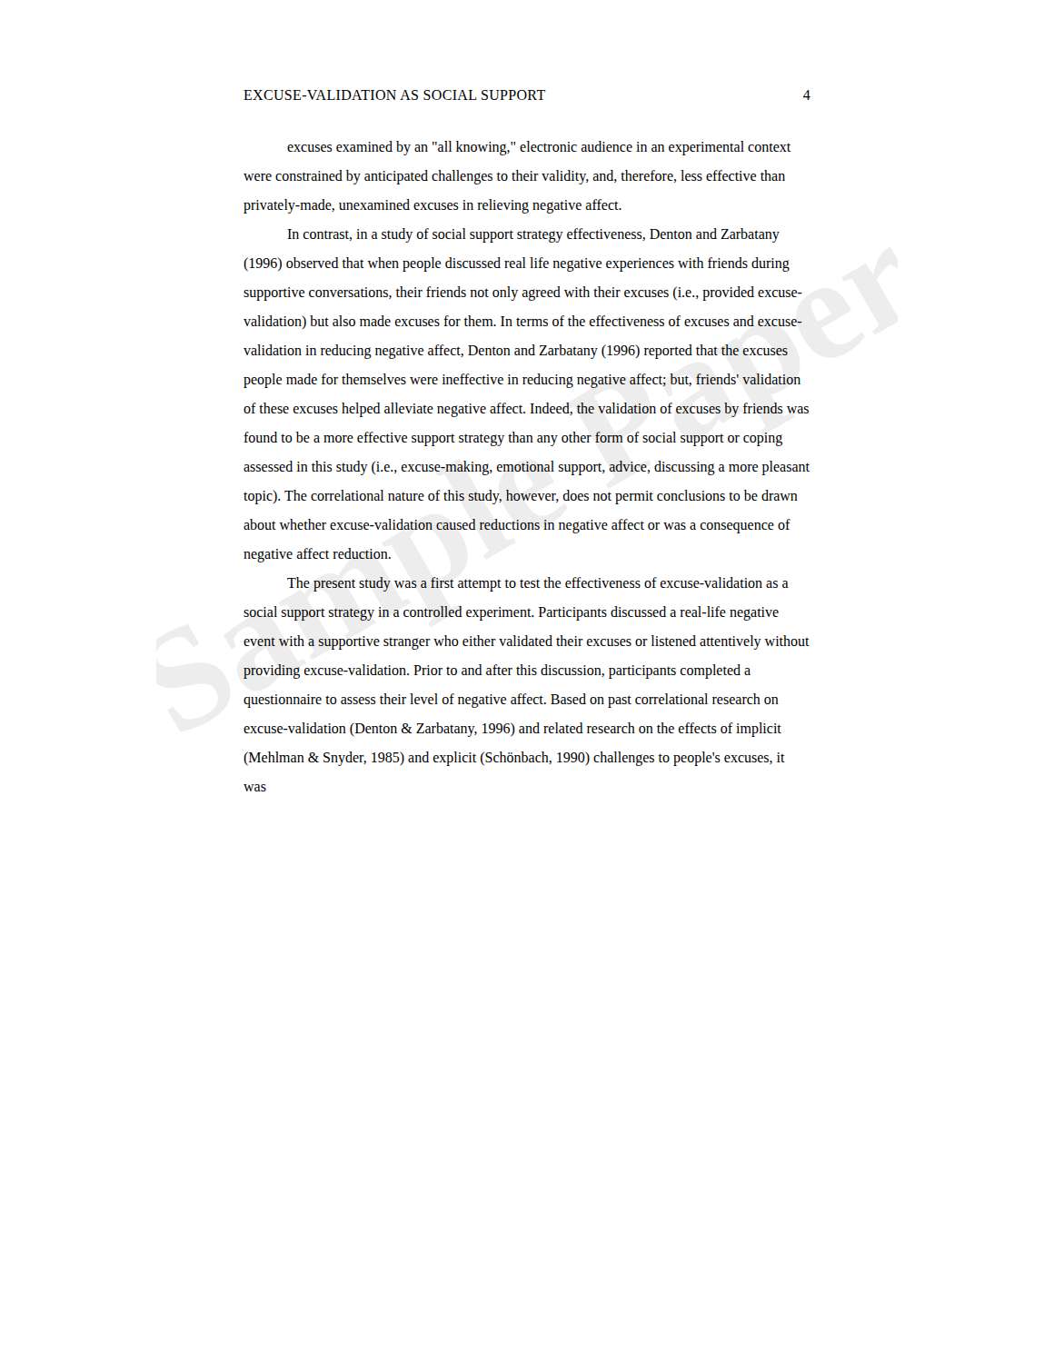Sample Paper
Excuse-Validation as Social Support 4
excuses examined by an "all knowing," electronic audience in an experimental context were constrained by anticipated challenges to their validity, and, therefore, less effective than privately-made, unexamined excuses in relieving negative affect.
In contrast, in a study of social support strategy effectiveness, Denton and Zarbatany (1996) observed that when people discussed real life negative experiences with friends during supportive conversations, their friends not only agreed with their excuses (i.e., provided excuse-validation) but also made excuses for them. In terms of the effectiveness of excuses and excuse-validation in reducing negative affect, Denton and Zarbatany (1996) reported that the excuses people made for themselves were ineffective in reducing negative affect; but, friends' validation of these excuses helped alleviate negative affect. Indeed, the validation of excuses by friends was found to be a more effective support strategy than any other form of social support or coping assessed in this study (i.e., excuse-making, emotional support, advice, discussing a more pleasant topic). The correlational nature of this study, however, does not permit conclusions to be drawn about whether excuse-validation caused reductions in negative affect or was a consequence of negative affect reduction.
The present study was a first attempt to test the effectiveness of excuse-validation as a social support strategy in a controlled experiment. Participants discussed a real-life negative event with a supportive stranger who either validated their excuses or listened attentively without providing excuse-validation. Prior to and after this discussion, participants completed a questionnaire to assess their level of negative affect. Based on past correlational research on excuse-validation (Denton & Zarbatany, 1996) and related research on the effects of implicit (Mehlman & Snyder, 1985) and explicit (Schönbach, 1990) challenges to people's excuses, it was